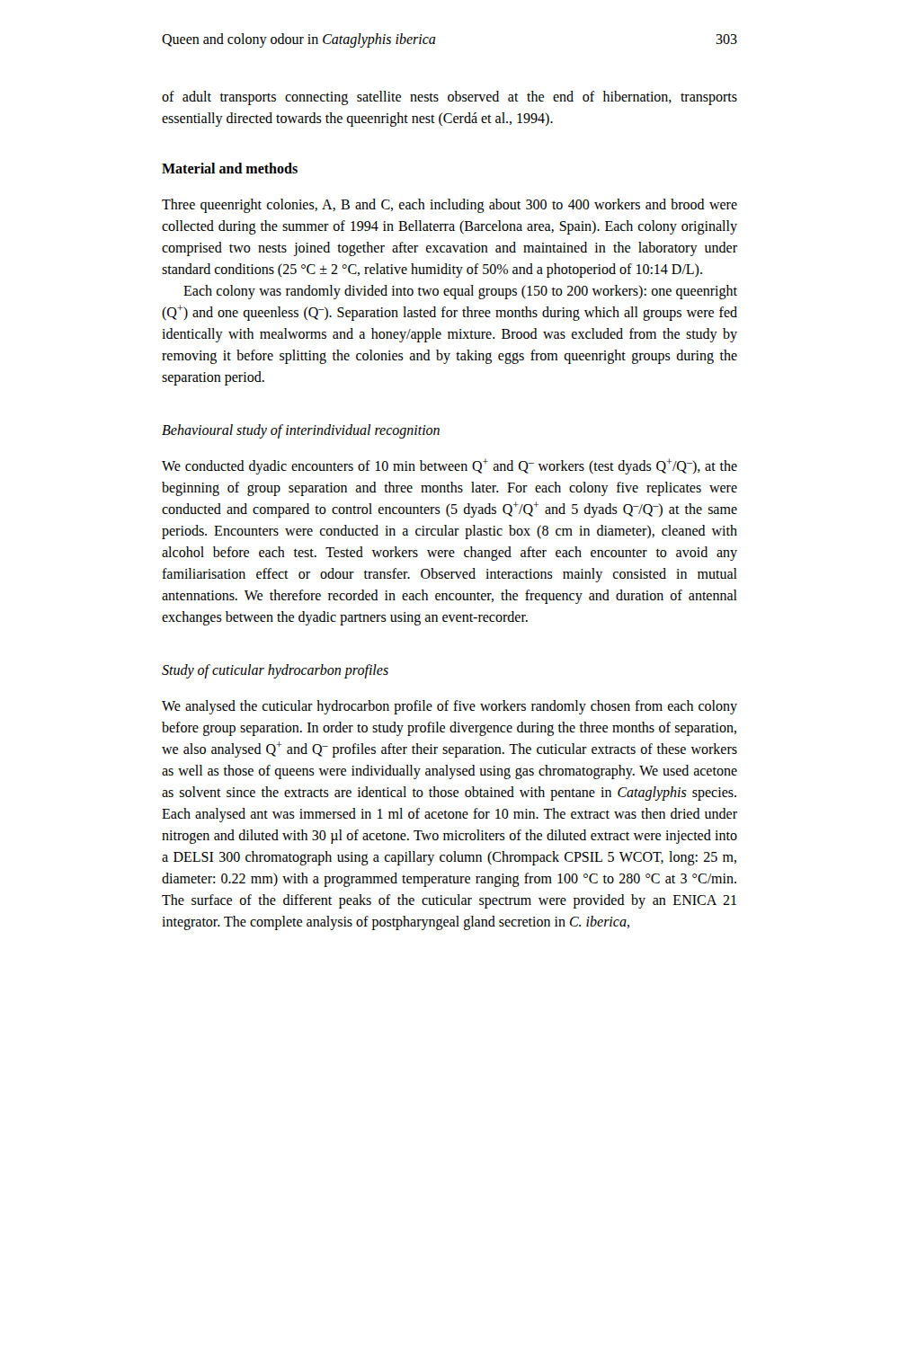Queen and colony odour in Cataglyphis iberica 303
of adult transports connecting satellite nests observed at the end of hibernation, transports essentially directed towards the queenright nest (Cerdá et al., 1994).
Material and methods
Three queenright colonies, A, B and C, each including about 300 to 400 workers and brood were collected during the summer of 1994 in Bellaterra (Barcelona area, Spain). Each colony originally comprised two nests joined together after excavation and maintained in the laboratory under standard conditions (25 °C ± 2 °C, relative humidity of 50% and a photoperiod of 10:14 D/L).
Each colony was randomly divided into two equal groups (150 to 200 workers): one queenright (Q+) and one queenless (Q–). Separation lasted for three months during which all groups were fed identically with mealworms and a honey/apple mixture. Brood was excluded from the study by removing it before splitting the colonies and by taking eggs from queenright groups during the separation period.
Behavioural study of interindividual recognition
We conducted dyadic encounters of 10 min between Q+ and Q– workers (test dyads Q+/Q–), at the beginning of group separation and three months later. For each colony five replicates were conducted and compared to control encounters (5 dyads Q+/Q+ and 5 dyads Q–/Q–) at the same periods. Encounters were conducted in a circular plastic box (8 cm in diameter), cleaned with alcohol before each test. Tested workers were changed after each encounter to avoid any familiarisation effect or odour transfer. Observed interactions mainly consisted in mutual antennations. We therefore recorded in each encounter, the frequency and duration of antennal exchanges between the dyadic partners using an event-recorder.
Study of cuticular hydrocarbon profiles
We analysed the cuticular hydrocarbon profile of five workers randomly chosen from each colony before group separation. In order to study profile divergence during the three months of separation, we also analysed Q+ and Q– profiles after their separation. The cuticular extracts of these workers as well as those of queens were individually analysed using gas chromatography. We used acetone as solvent since the extracts are identical to those obtained with pentane in Cataglyphis species. Each analysed ant was immersed in 1 ml of acetone for 10 min. The extract was then dried under nitrogen and diluted with 30 µl of acetone. Two microliters of the diluted extract were injected into a DELSI 300 chromatograph using a capillary column (Chrompack CPSIL 5 WCOT, long: 25 m, diameter: 0.22 mm) with a programmed temperature ranging from 100 °C to 280 °C at 3 °C/min. The surface of the different peaks of the cuticular spectrum were provided by an ENICA 21 integrator. The complete analysis of postpharyngeal gland secretion in C. iberica,